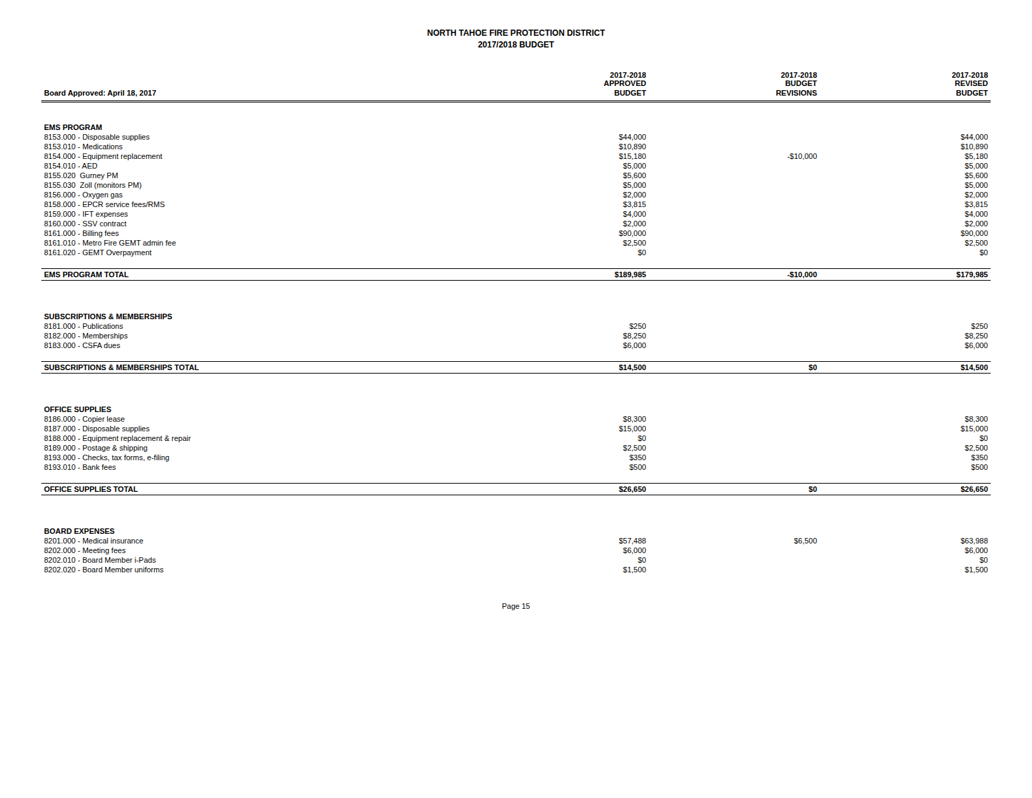NORTH TAHOE FIRE PROTECTION DISTRICT
2017/2018 BUDGET
| | 2017-2018 APPROVED | 2017-2018 BUDGET | 2017-2018 REVISED |
| --- | --- | --- | --- |
| Board Approved: April 18, 2017 | BUDGET | REVISIONS | BUDGET |
| EMS PROGRAM | | | |
| 8153.000 - Disposable supplies | $44,000 | | $44,000 |
| 8153.010 - Medications | $10,890 | | $10,890 |
| 8154.000 - Equipment replacement | $15,180 | -$10,000 | $5,180 |
| 8154.010 - AED | $5,000 | | $5,000 |
| 8155.020 Gurney PM | $5,600 | | $5,600 |
| 8155.030 Zoll (monitors PM) | $5,000 | | $5,000 |
| 8156.000 - Oxygen gas | $2,000 | | $2,000 |
| 8158.000 - EPCR service fees/RMS | $3,815 | | $3,815 |
| 8159.000 - IFT expenses | $4,000 | | $4,000 |
| 8160.000 - SSV contract | $2,000 | | $2,000 |
| 8161.000 - Billing fees | $90,000 | | $90,000 |
| 8161.010 - Metro Fire GEMT admin fee | $2,500 | | $2,500 |
| 8161.020 - GEMT Overpayment | $0 | | $0 |
| EMS PROGRAM TOTAL | $189,985 | -$10,000 | $179,985 |
| SUBSCRIPTIONS & MEMBERSHIPS | | | |
| 8181.000 - Publications | $250 | | $250 |
| 8182.000 - Memberships | $8,250 | | $8,250 |
| 8183.000 - CSFA dues | $6,000 | | $6,000 |
| SUBSCRIPTIONS & MEMBERSHIPS TOTAL | $14,500 | $0 | $14,500 |
| OFFICE SUPPLIES | | | |
| 8186.000 - Copier lease | $8,300 | | $8,300 |
| 8187.000 - Disposable supplies | $15,000 | | $15,000 |
| 8188.000 - Equipment replacement & repair | $0 | | $0 |
| 8189.000 - Postage & shipping | $2,500 | | $2,500 |
| 8193.000 - Checks, tax forms, e-filing | $350 | | $350 |
| 8193.010 - Bank fees | $500 | | $500 |
| OFFICE SUPPLIES TOTAL | $26,650 | $0 | $26,650 |
| BOARD EXPENSES | | | |
| 8201.000 - Medical insurance | $57,488 | $6,500 | $63,988 |
| 8202.000 - Meeting fees | $6,000 | | $6,000 |
| 8202.010 - Board Member i-Pads | $0 | | $0 |
| 8202.020 - Board Member uniforms | $1,500 | | $1,500 |
Page 15